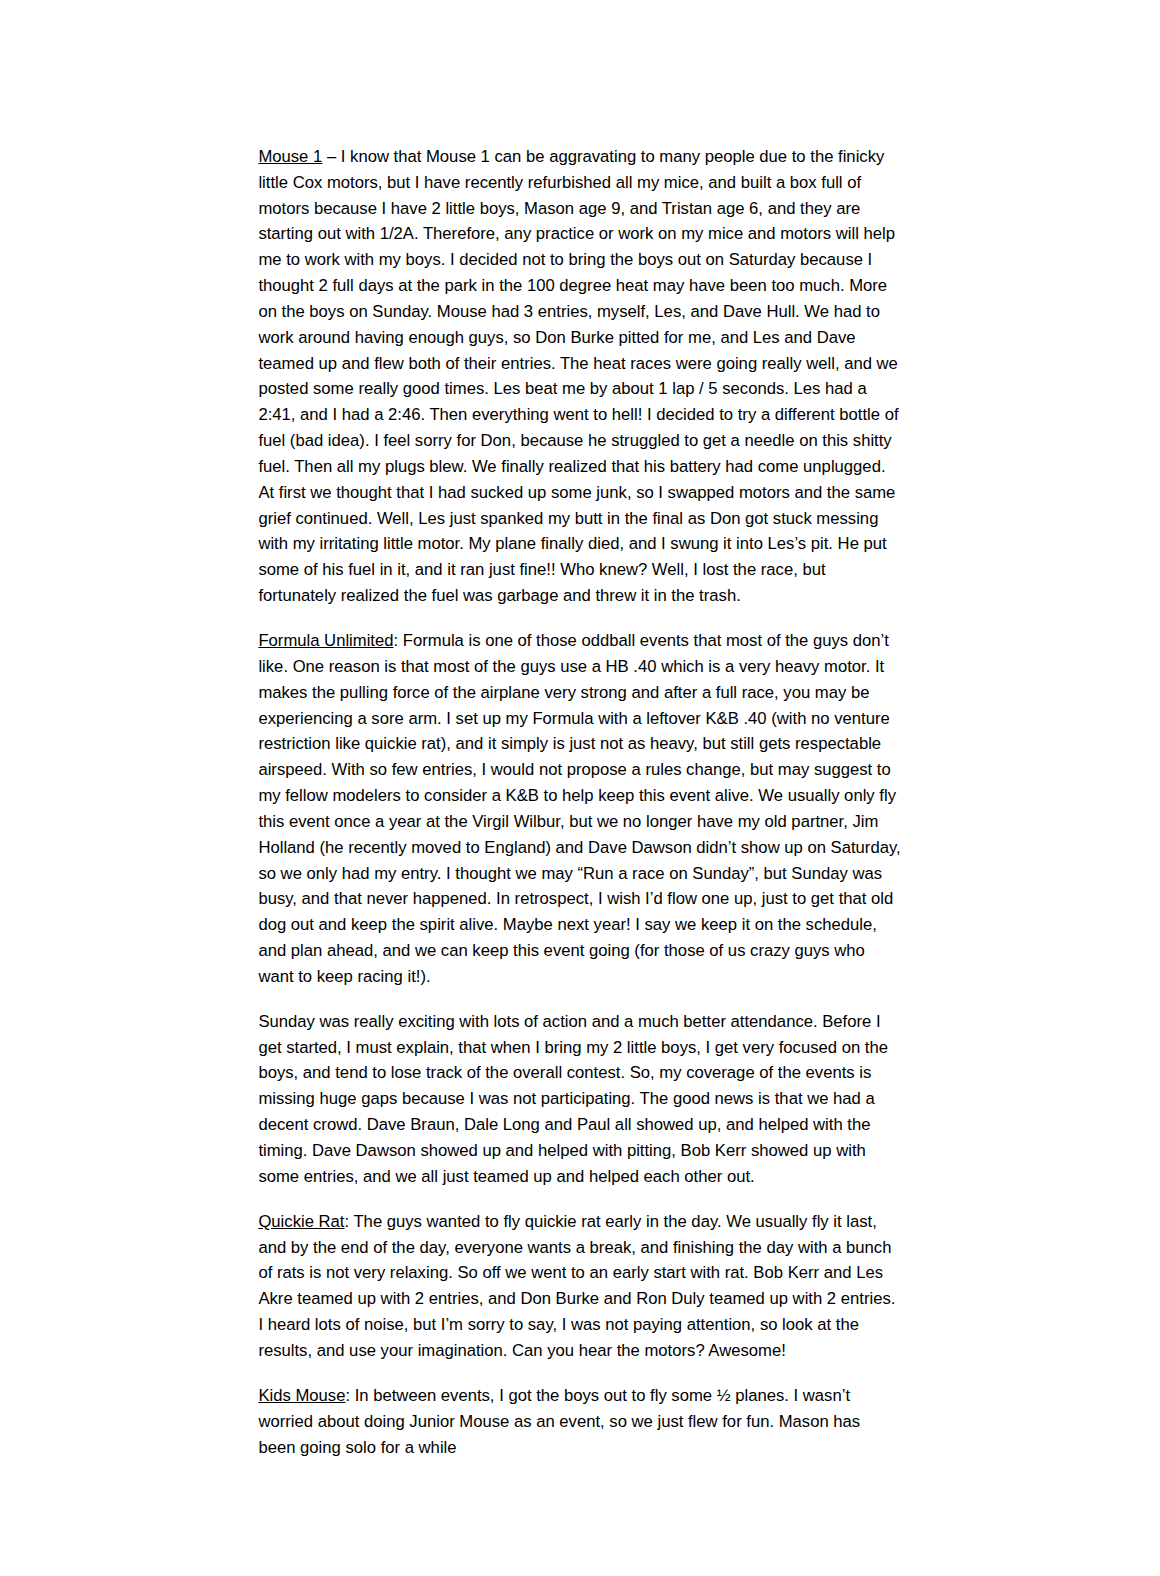Mouse 1 – I know that Mouse 1 can be aggravating to many people due to the finicky little Cox motors, but I have recently refurbished all my mice, and built a box full of motors because I have 2 little boys, Mason age 9, and Tristan age 6, and they are starting out with 1/2A. Therefore, any practice or work on my mice and motors will help me to work with my boys. I decided not to bring the boys out on Saturday because I thought 2 full days at the park in the 100 degree heat may have been too much. More on the boys on Sunday. Mouse had 3 entries, myself, Les, and Dave Hull. We had to work around having enough guys, so Don Burke pitted for me, and Les and Dave teamed up and flew both of their entries. The heat races were going really well, and we posted some really good times. Les beat me by about 1 lap / 5 seconds. Les had a 2:41, and I had a 2:46. Then everything went to hell! I decided to try a different bottle of fuel (bad idea). I feel sorry for Don, because he struggled to get a needle on this shitty fuel. Then all my plugs blew. We finally realized that his battery had come unplugged. At first we thought that I had sucked up some junk, so I swapped motors and the same grief continued. Well, Les just spanked my butt in the final as Don got stuck messing with my irritating little motor. My plane finally died, and I swung it into Les’s pit. He put some of his fuel in it, and it ran just fine!! Who knew? Well, I lost the race, but fortunately realized the fuel was garbage and threw it in the trash.
Formula Unlimited: Formula is one of those oddball events that most of the guys don’t like. One reason is that most of the guys use a HB .40 which is a very heavy motor. It makes the pulling force of the airplane very strong and after a full race, you may be experiencing a sore arm. I set up my Formula with a leftover K&B .40 (with no venture restriction like quickie rat), and it simply is just not as heavy, but still gets respectable airspeed. With so few entries, I would not propose a rules change, but may suggest to my fellow modelers to consider a K&B to help keep this event alive. We usually only fly this event once a year at the Virgil Wilbur, but we no longer have my old partner, Jim Holland (he recently moved to England) and Dave Dawson didn’t show up on Saturday, so we only had my entry. I thought we may “Run a race on Sunday”, but Sunday was busy, and that never happened. In retrospect, I wish I’d flow one up, just to get that old dog out and keep the spirit alive. Maybe next year! I say we keep it on the schedule, and plan ahead, and we can keep this event going (for those of us crazy guys who want to keep racing it!).
Sunday was really exciting with lots of action and a much better attendance. Before I get started, I must explain, that when I bring my 2 little boys, I get very focused on the boys, and tend to lose track of the overall contest. So, my coverage of the events is missing huge gaps because I was not participating. The good news is that we had a decent crowd. Dave Braun, Dale Long and Paul all showed up, and helped with the timing. Dave Dawson showed up and helped with pitting, Bob Kerr showed up with some entries, and we all just teamed up and helped each other out.
Quickie Rat: The guys wanted to fly quickie rat early in the day. We usually fly it last, and by the end of the day, everyone wants a break, and finishing the day with a bunch of rats is not very relaxing. So off we went to an early start with rat. Bob Kerr and Les Akre teamed up with 2 entries, and Don Burke and Ron Duly teamed up with 2 entries. I heard lots of noise, but I’m sorry to say, I was not paying attention, so look at the results, and use your imagination. Can you hear the motors? Awesome!
Kids Mouse: In between events, I got the boys out to fly some ½ planes. I wasn’t worried about doing Junior Mouse as an event, so we just flew for fun. Mason has been going solo for a while